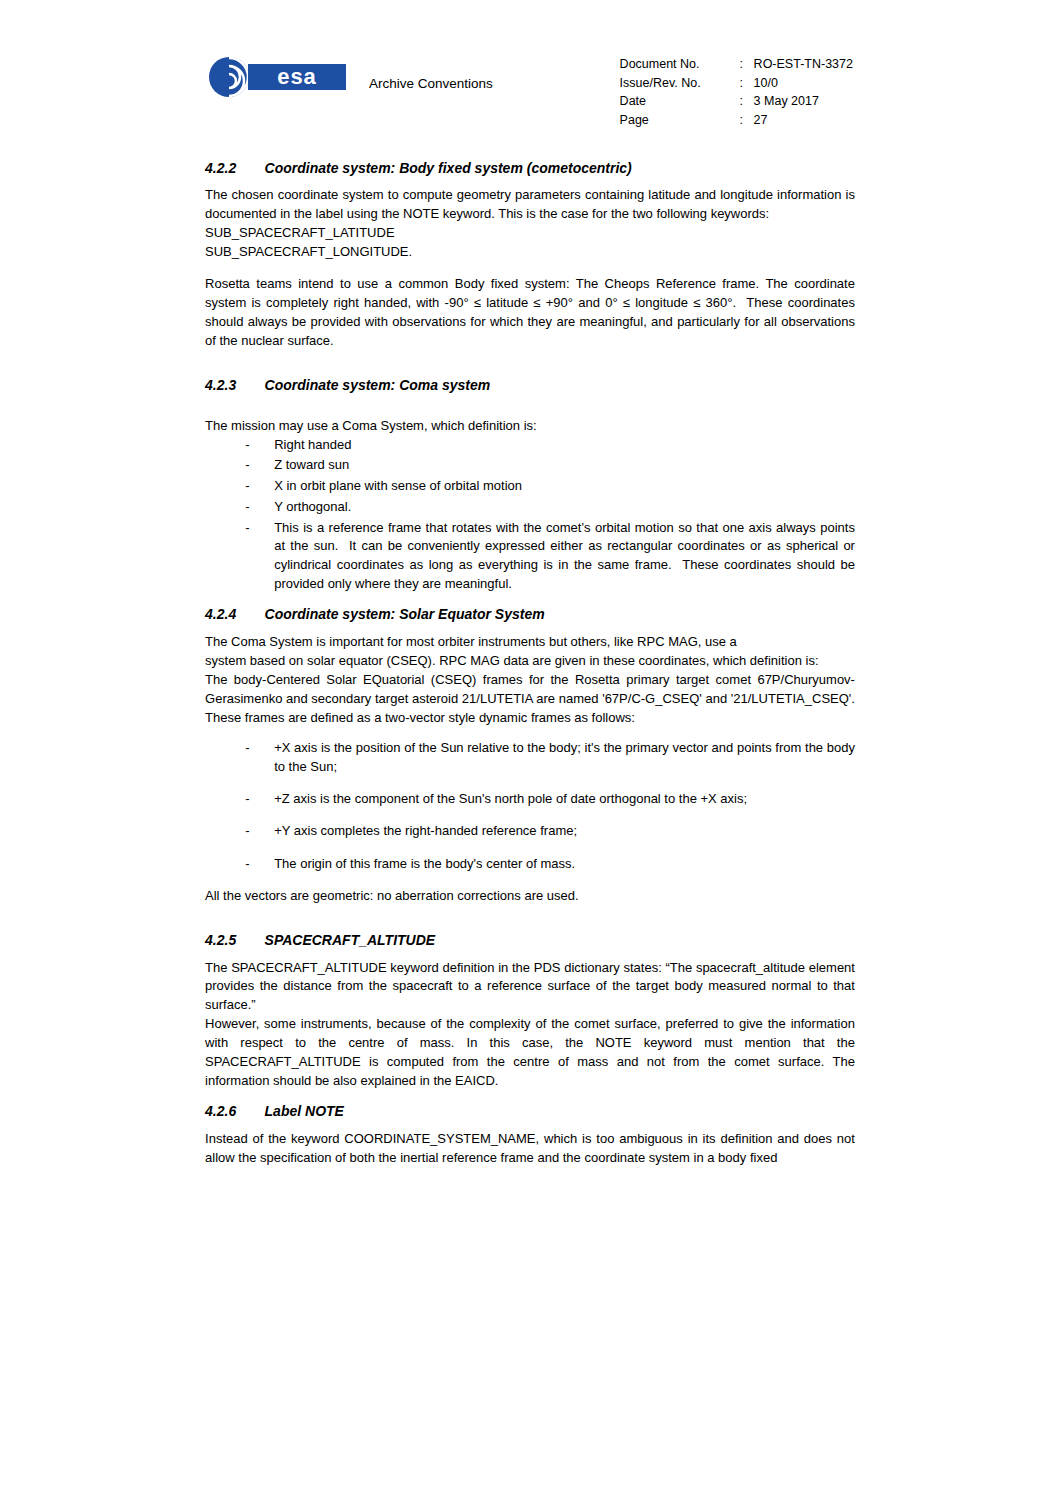esa
Archive Conventions
| Document No. | : | RO-EST-TN-3372 |
| Issue/Rev. No. | : | 10/0 |
| Date | : | 3 May 2017 |
| Page | : | 27 |
4.2.2 Coordinate system: Body fixed system (cometocentric)
The chosen coordinate system to compute geometry parameters containing latitude and longitude information is documented in the label using the NOTE keyword. This is the case for the two following keywords:
SUB_SPACECRAFT_LATITUDE
SUB_SPACECRAFT_LONGITUDE.
Rosetta teams intend to use a common Body fixed system: The Cheops Reference frame. The coordinate system is completely right handed, with -90° ≤ latitude ≤ +90° and 0° ≤ longitude ≤ 360°. These coordinates should always be provided with observations for which they are meaningful, and particularly for all observations of the nuclear surface.
4.2.3 Coordinate system: Coma system
The mission may use a Coma System, which definition is:
Right handed
Z toward sun
X in orbit plane with sense of orbital motion
Y orthogonal.
This is a reference frame that rotates with the comet’s orbital motion so that one axis always points at the sun. It can be conveniently expressed either as rectangular coordinates or as spherical or cylindrical coordinates as long as everything is in the same frame. These coordinates should be provided only where they are meaningful.
4.2.4 Coordinate system: Solar Equator System
The Coma System is important for most orbiter instruments but others, like RPC MAG, use a
system based on solar equator (CSEQ). RPC MAG data are given in these coordinates, which definition is:
The body-Centered Solar EQuatorial (CSEQ) frames for the Rosetta primary target comet 67P/Churyumov-Gerasimenko and secondary target asteroid 21/LUTETIA are named '67P/C-G_CSEQ' and '21/LUTETIA_CSEQ'. These frames are defined as a two-vector style dynamic frames as follows:
+X axis is the position of the Sun relative to the body; it's the primary vector and points from the body to the Sun;
+Z axis is the component of the Sun's north pole of date orthogonal to the +X axis;
+Y axis completes the right-handed reference frame;
The origin of this frame is the body's center of mass.
All the vectors are geometric: no aberration corrections are used.
4.2.5 SPACECRAFT_ALTITUDE
The SPACECRAFT_ALTITUDE keyword definition in the PDS dictionary states: “The spacecraft_altitude element provides the distance from the spacecraft to a reference surface of the target body measured normal to that surface.”
However, some instruments, because of the complexity of the comet surface, preferred to give the information with respect to the centre of mass. In this case, the NOTE keyword must mention that the SPACECRAFT_ALTITUDE is computed from the centre of mass and not from the comet surface. The information should be also explained in the EAICD.
4.2.6 Label NOTE
Instead of the keyword COORDINATE_SYSTEM_NAME, which is too ambiguous in its definition and does not allow the specification of both the inertial reference frame and the coordinate system in a body fixed